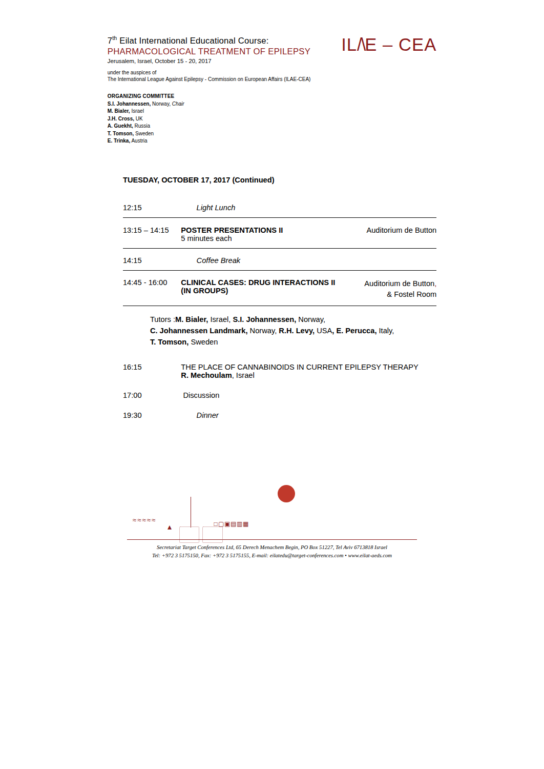IL/\E – CEA
7th Eilat International Educational Course:
PHARMACOLOGICAL TREATMENT OF EPILEPSY
Jerusalem, Israel, October 15 - 20, 2017
under the auspices of
The International League Against Epilepsy - Commission on European Affairs (ILAE-CEA)
ORGANIZING COMMITTEE
S.I. Johannessen, Norway, Chair
M. Bialer, Israel
J.H. Cross, UK
A. Guekht, Russia
T. Tomson, Sweden
E. Trinka, Austria
TUESDAY, OCTOBER 17, 2017 (Continued)
12:15
Light Lunch
13:15 – 14:15
POSTER PRESENTATIONS II
5 minutes each
Auditorium de Button
14:15
Coffee Break
14:45 - 16:00
CLINICAL CASES: DRUG INTERACTIONS II
(IN GROUPS)
Auditorium de Button,
& Fostel Room
Tutors :M. Bialer, Israel, S.I. Johannessen, Norway,
C. Johannessen Landmark, Norway, R.H. Levy, USA, E. Perucca, Italy,
T. Tomson, Sweden
16:15
THE PLACE OF CANNABINOIDS IN CURRENT EPILEPSY THERAPY
R. Mechoulam, Israel
17:00
Discussion
19:30
Dinner
≈≈≈≈≈
▴
□▢▣▤▥▦
Secretariat Target Conferences Ltd, 65 Derech Menachem Begin, PO Box 51227, Tel Aviv 6713818 Israel
Tel: +972 3 5175150, Fax: +972 3 5175155, E-mail: eilatedu@target-conferences.com • www.eilat-aeds.com